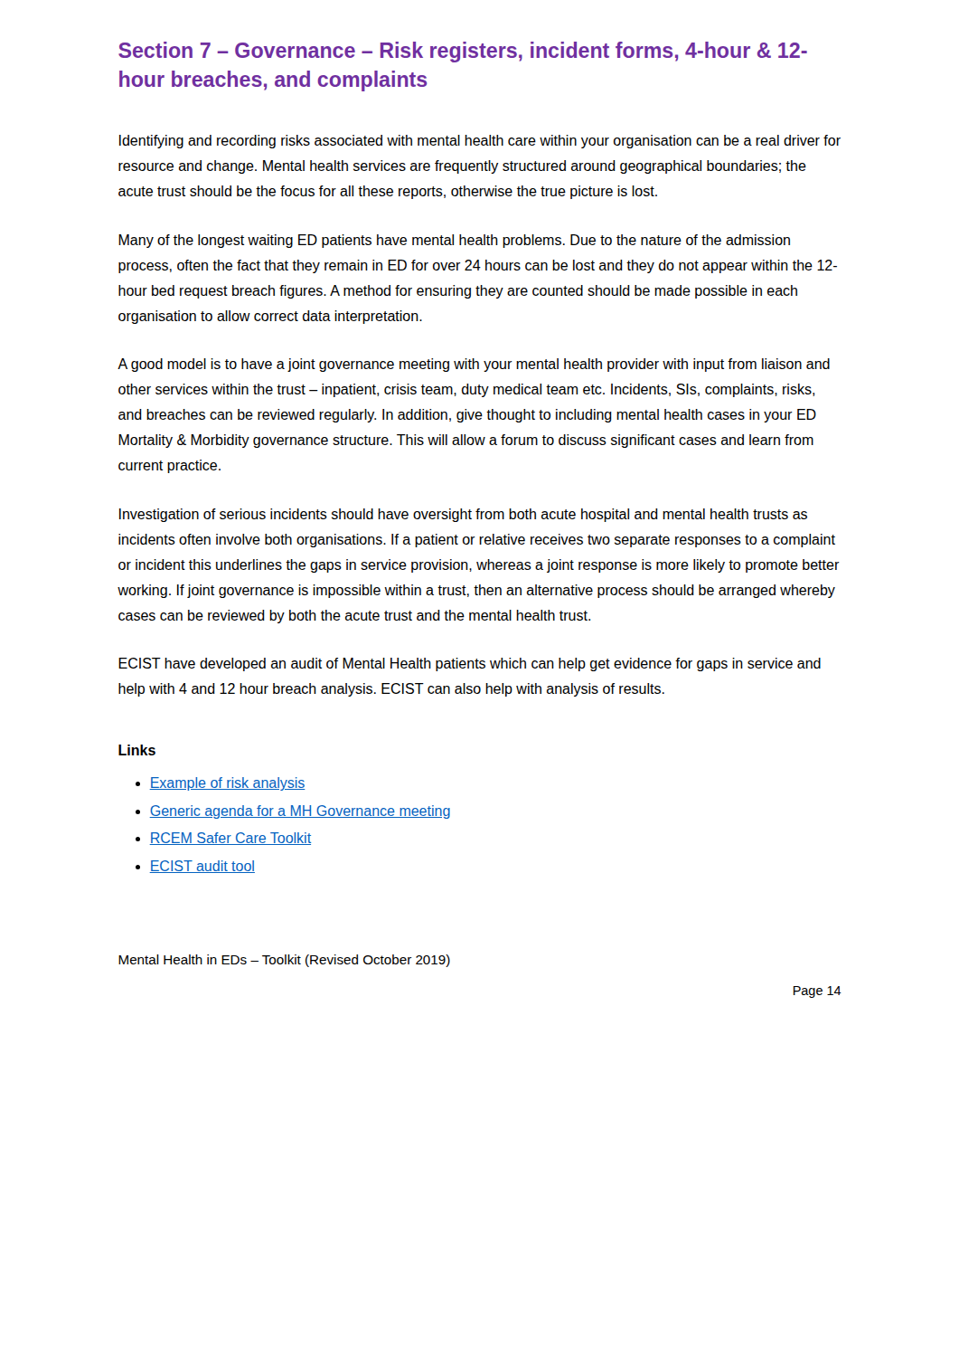Section 7 – Governance – Risk registers, incident forms, 4-hour & 12-hour breaches, and complaints
Identifying and recording risks associated with mental health care within your organisation can be a real driver for resource and change. Mental health services are frequently structured around geographical boundaries; the acute trust should be the focus for all these reports, otherwise the true picture is lost.
Many of the longest waiting ED patients have mental health problems. Due to the nature of the admission process, often the fact that they remain in ED for over 24 hours can be lost and they do not appear within the 12-hour bed request breach figures. A method for ensuring they are counted should be made possible in each organisation to allow correct data interpretation.
A good model is to have a joint governance meeting with your mental health provider with input from liaison and other services within the trust – inpatient, crisis team, duty medical team etc. Incidents, SIs, complaints, risks, and breaches can be reviewed regularly. In addition, give thought to including mental health cases in your ED Mortality & Morbidity governance structure. This will allow a forum to discuss significant cases and learn from current practice.
Investigation of serious incidents should have oversight from both acute hospital and mental health trusts as incidents often involve both organisations. If a patient or relative receives two separate responses to a complaint or incident this underlines the gaps in service provision, whereas a joint response is more likely to promote better working. If joint governance is impossible within a trust, then an alternative process should be arranged whereby cases can be reviewed by both the acute trust and the mental health trust.
ECIST have developed an audit of Mental Health patients which can help get evidence for gaps in service and help with 4 and 12 hour breach analysis. ECIST can also help with analysis of results.
Links
Example of risk analysis
Generic agenda for a MH Governance meeting
RCEM Safer Care Toolkit
ECIST audit tool
Mental Health in EDs – Toolkit (Revised October 2019)
Page 14